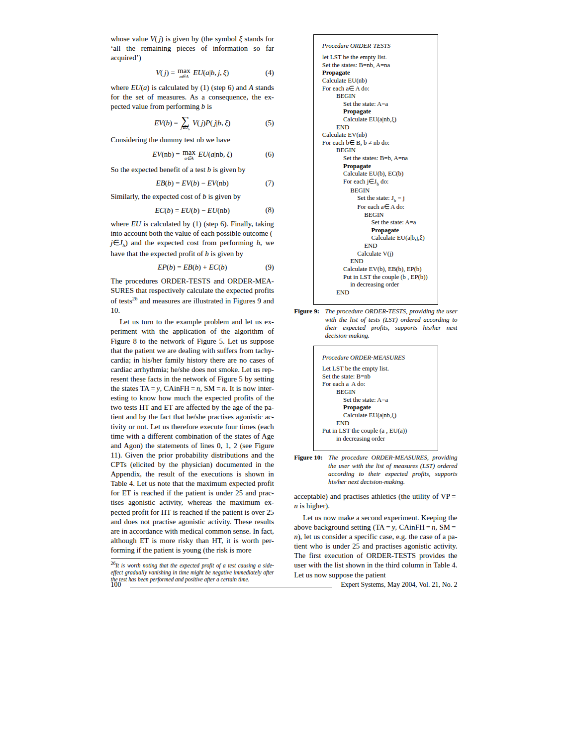whose value V( j) is given by (the symbol ξ stands for ‘all the remaining pieces of information so far acquired’)
V( j) = max a∈A EU(a|b, j, ξ) (4)
where EU(a) is calculated by (1) (step 6) and A stands for the set of measures. As a consequence, the expected value from performing b is
EV(b) = ∑j∈Jb V( j)P( j|b, ξ) (5)
Considering the dummy test nb we have
EV(nb) = max a∈A EU(a|nb, ξ) (6)
So the expected benefit of a test b is given by
EB(b) = EV(b) − EV(nb) (7)
Similarly, the expected cost of b is given by
EC(b) = EU(b) − EU(nb) (8)
where EU is calculated by (1) (step 6). Finally, taking into account both the value of each possible outcome ( j∈Jb) and the expected cost from performing b, we have that the expected profit of b is given by
EP(b) = EB(b) + EC(b) (9)
The procedures ORDER-TESTS and ORDER-MEA-SURES that respectively calculate the expected profits of tests26 and measures are illustrated in Figures 9 and 10.
Let us turn to the example problem and let us experiment with the application of the algorithm of Figure 8 to the network of Figure 5. Let us suppose that the patient we are dealing with suffers from tachycardia; in his/her family history there are no cases of cardiac arrhythmia; he/she does not smoke. Let us represent these facts in the network of Figure 5 by setting the states TA = y, CAinFH = n, SM = n. It is now interesting to know how much the expected profits of the two tests HT and ET are affected by the age of the patient and by the fact that he/she practises agonistic activity or not. Let us therefore execute four times (each time with a different combination of the states of Age and Agon) the statements of lines 0, 1, 2 (see Figure 11). Given the prior probability distributions and the CPTs (elicited by the physician) documented in the Appendix, the result of the executions is shown in Table 4. Let us note that the maximum expected profit for ET is reached if the patient is under 25 and practises agonistic activity, whereas the maximum expected profit for HT is reached if the patient is over 25 and does not practise agonistic activity. These results are in accordance with medical common sense. In fact, although ET is more risky than HT, it is worth performing if the patient is young (the risk is more
26It is worth noting that the expected profit of a test causing a side-effect gradually vanishing in time might be negative immediately after the test has been performed and positive after a certain time.
Procedure ORDER-TESTS
let LST be the empty list. Set the states: B=nb, A=na Propagate Calculate EU(nb) For each a∈ A do: BEGIN Set the state: A=a Propagate Calculate EU(a|nb,ξ) END Calculate EV(nb) For each b∈ B, b ≠ nb do: BEGIN Set the states: B=b, A=na Propagate Calculate EU(b), EC(b) For each j∈Jb do: BEGIN Set the state: Jb = j For each a∈ A do: BEGIN Set the state: A=a Propagate Calculate EU(a|b,j,ξ) END Calculate V(j) END Calculate EV(b), EB(b), EP(b) Put in LST the couple (b , EP(b)) in decreasing order END
Figure 9:
The procedure ORDER-TESTS, providing the user with the list of tests (LST) ordered according to their expected profits, supports his/her next decision-making.
Procedure ORDER-MEASURES
Let LST be the empty list. Set the state: B=nb For each a  A do: BEGIN Set the state: A=a Propagate Calculate EU(a|nb,ξ) END Put in LST the couple (a , EU(a)) in decreasing order
Figure 10:
The procedure ORDER-MEASURES, providing the user with the list of measures (LST) ordered according to their expected profits, supports his/her next decision-making.
acceptable) and practises athletics (the utility of VP = n is higher).
Let us now make a second experiment. Keeping the above background setting (TA = y, CAinFH = n, SM = n), let us consider a specific case, e.g. the case of a patient who is under 25 and practises agonistic activity. The first execution of ORDER-TESTS provides the user with the list shown in the third column in Table 4. Let us now suppose the patient
100
Expert Systems, May 2004, Vol. 21, No. 2